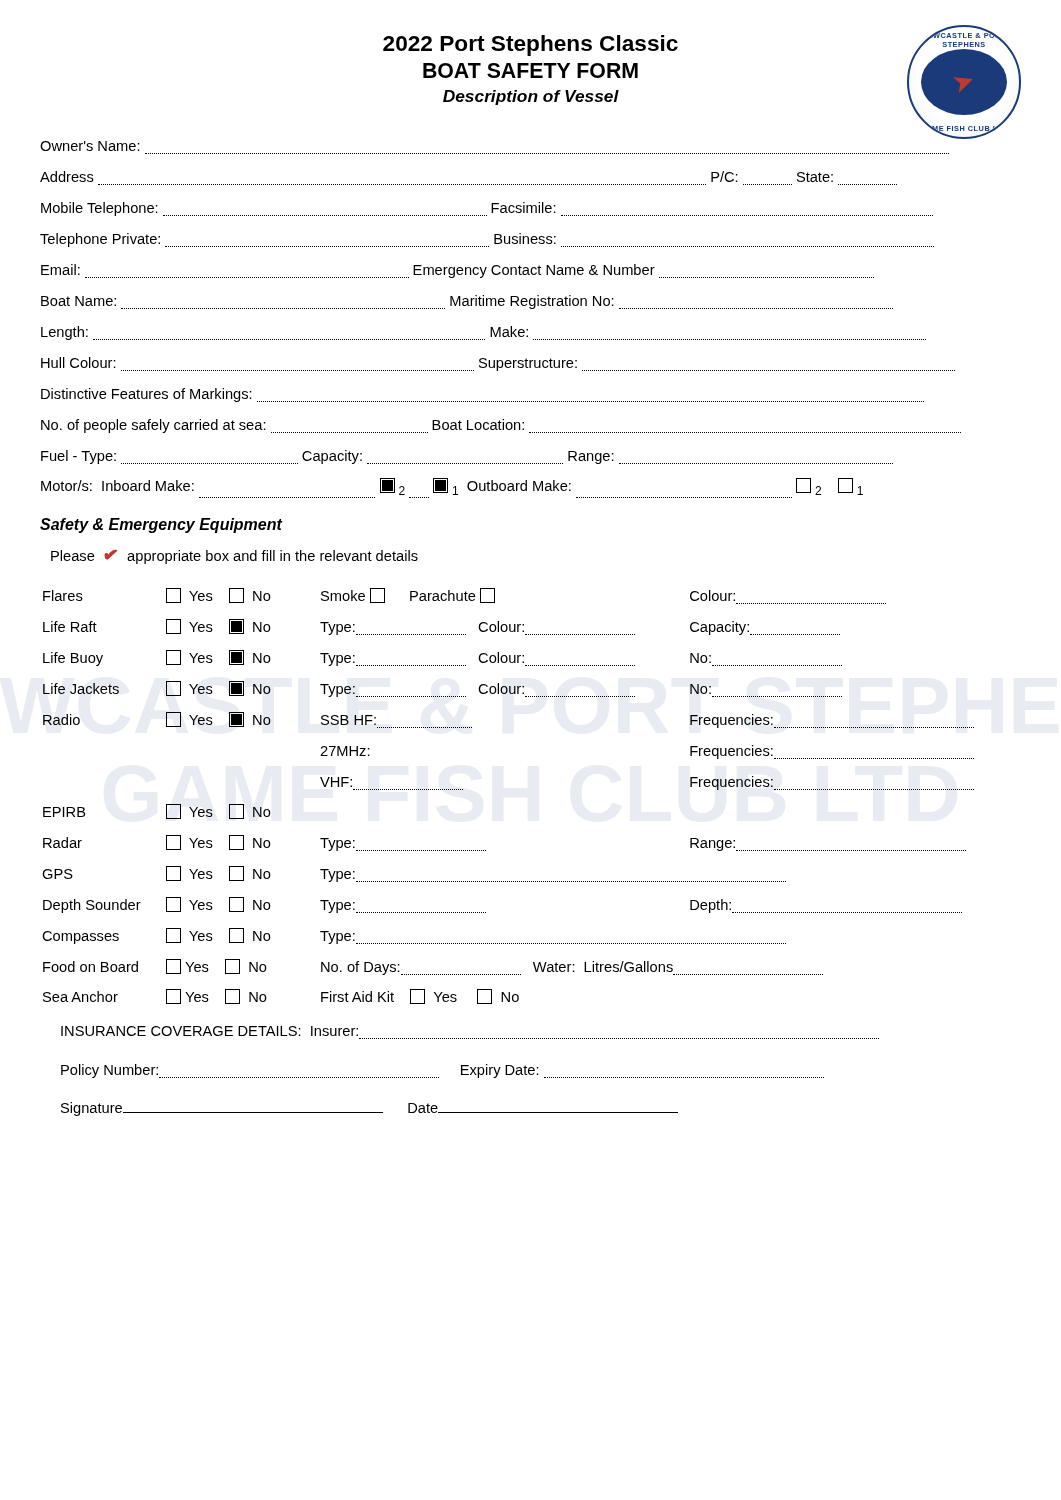NEWCASTLE & PORT STEPHENS
GAME FISH CLUB LTD
NEWCASTLE & PORT STEPHENS
➤
GAME FISH CLUB LTD
2022 Port Stephens Classic
BOAT SAFETY FORM
Description of Vessel
Owner's Name:
Address P/C: State:
Mobile Telephone: Facsimile:
Telephone Private: Business:
Email: Emergency Contact Name & Number
Boat Name: Maritime Registration No:
Length: Make:
Hull Colour: Superstructure:
Distinctive Features of Markings:
No. of people safely carried at sea: Boat Location:
Fuel - Type: Capacity: Range:
Motor/s: Inboard Make: 2 1 Outboard Make: 2 1
Safety & Emergency Equipment
Please ✔ appropriate box and fill in the relevant details
| Flares | Yes No | Smoke Parachute | Colour: |
| Life Raft | Yes No | Type: Colour: | Capacity: |
| Life Buoy | Yes No | Type: Colour: | No: |
| Life Jackets | Yes No | Type: Colour: | No: |
| Radio | Yes No | SSB HF: | Frequencies: |
| | | 27MHz: | Frequencies: |
| | | VHF: | Frequencies: |
| EPIRB | Yes No | | |
| Radar | Yes No | Type: | Range: |
| GPS | Yes No | Type: |
| Depth Sounder | Yes No | Type: | Depth: |
| Compasses | Yes No | Type: |
| Food on Board | Yes No | No. of Days: Water: Litres/Gallons |
| Sea Anchor | Yes No | First Aid Kit Yes No |
INSURANCE COVERAGE DETAILS: Insurer:
Policy Number: Expiry Date:
Signature Date